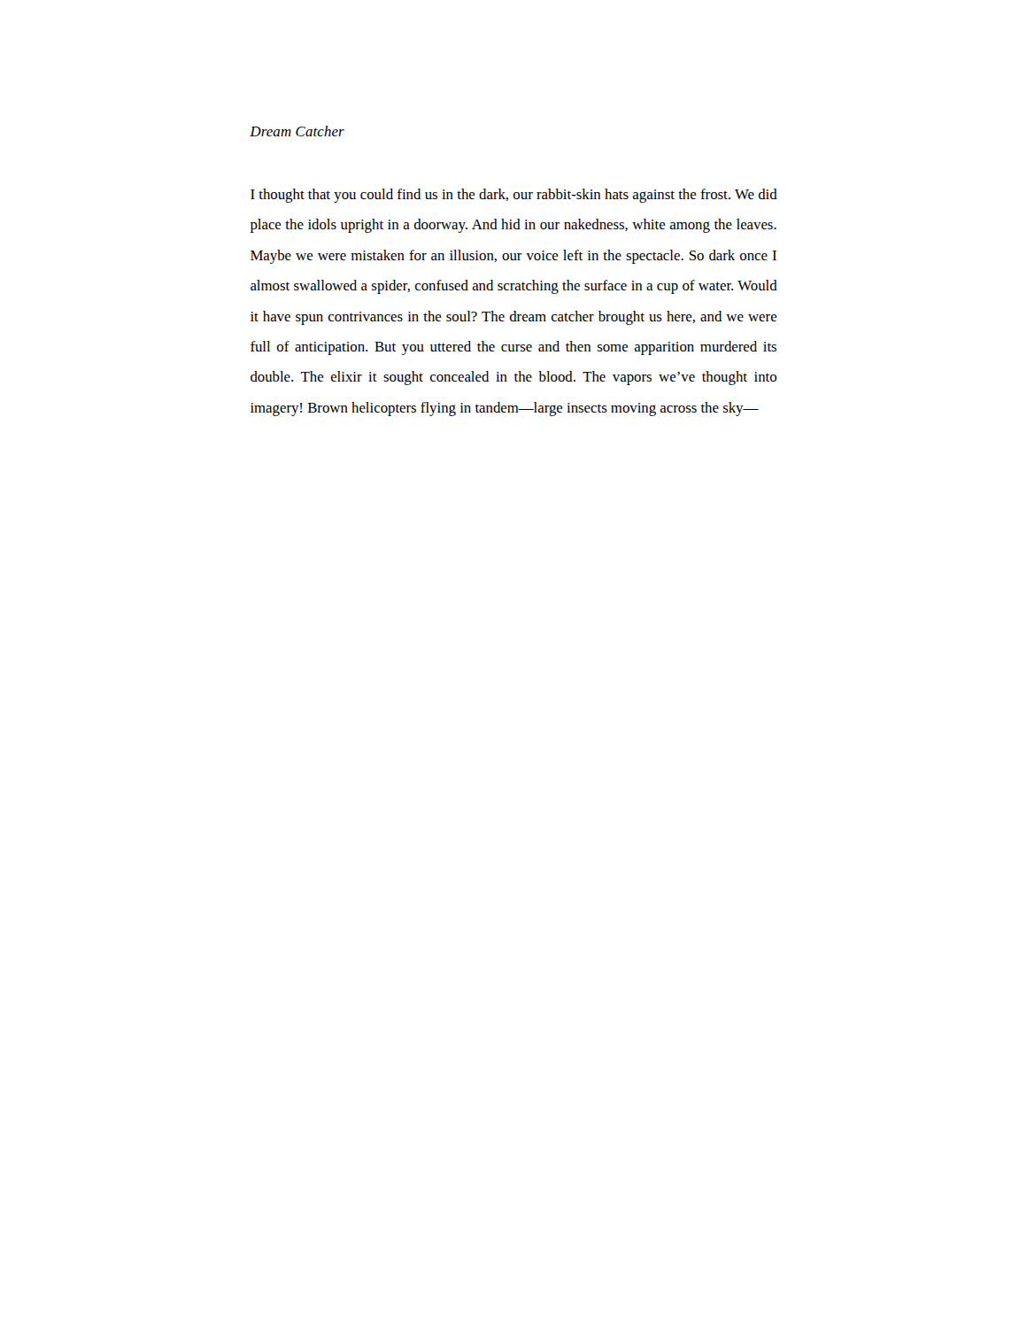Dream Catcher
I thought that you could find us in the dark, our rabbit-skin hats against the frost. We did place the idols upright in a doorway. And hid in our nakedness, white among the leaves. Maybe we were mistaken for an illusion, our voice left in the spectacle. So dark once I almost swallowed a spider, confused and scratching the surface in a cup of water. Would it have spun contrivances in the soul? The dream catcher brought us here, and we were full of anticipation. But you uttered the curse and then some apparition murdered its double. The elixir it sought concealed in the blood. The vapors we’ve thought into imagery! Brown helicopters flying in tandem—large insects moving across the sky—